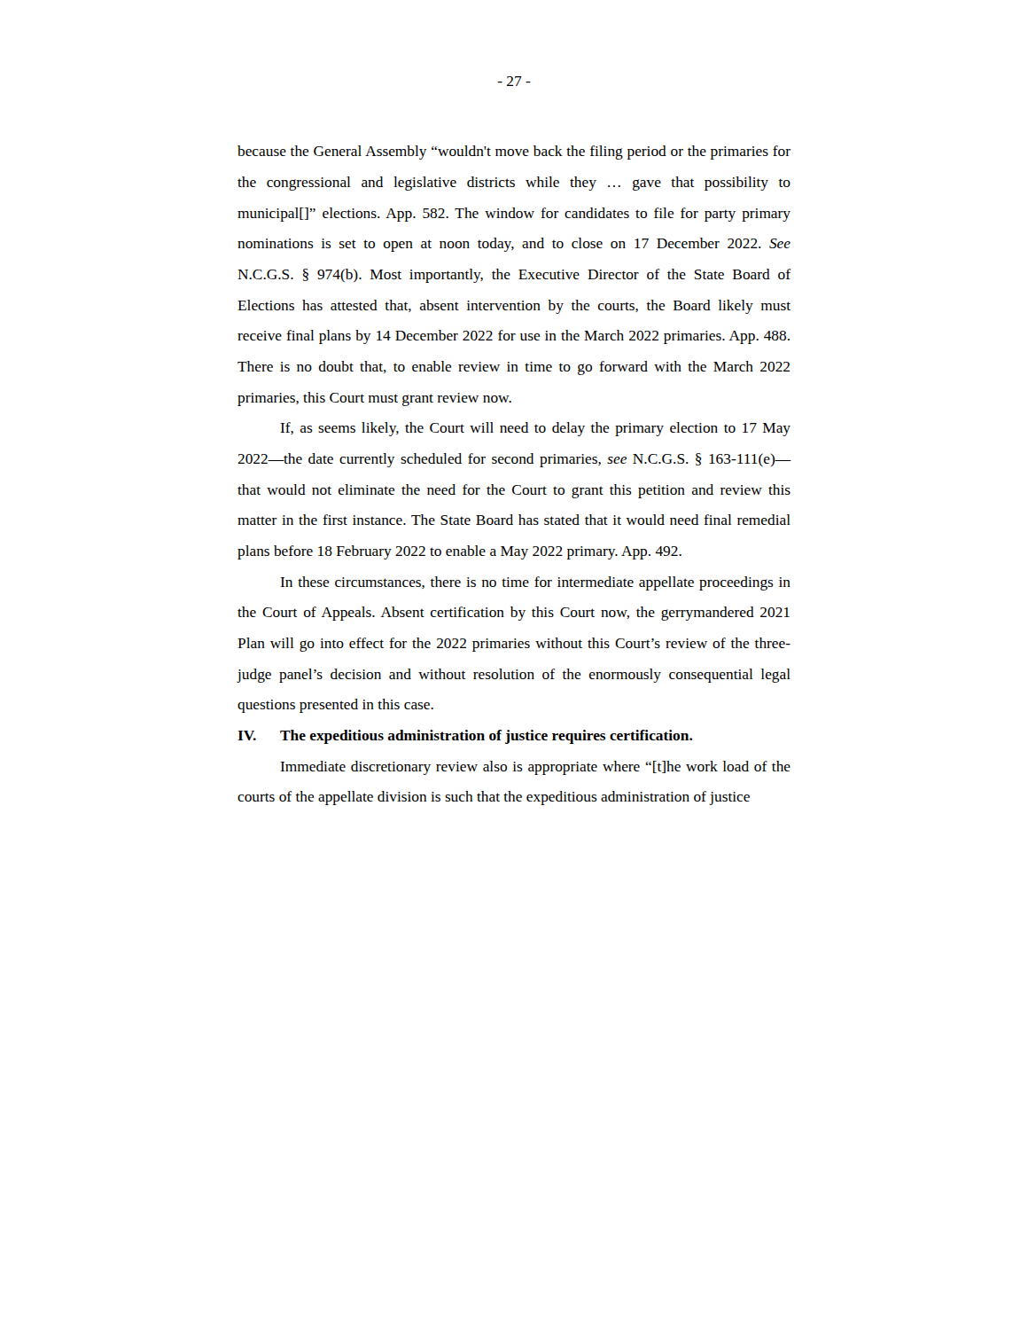- 27 -
because the General Assembly “wouldn't move back the filing period or the primaries for the congressional and legislative districts while they … gave that possibility to municipal[]” elections. App. 582. The window for candidates to file for party primary nominations is set to open at noon today, and to close on 17 December 2022. See N.C.G.S. § 974(b). Most importantly, the Executive Director of the State Board of Elections has attested that, absent intervention by the courts, the Board likely must receive final plans by 14 December 2022 for use in the March 2022 primaries. App. 488. There is no doubt that, to enable review in time to go forward with the March 2022 primaries, this Court must grant review now.
If, as seems likely, the Court will need to delay the primary election to 17 May 2022—the date currently scheduled for second primaries, see N.C.G.S. § 163-111(e)—that would not eliminate the need for the Court to grant this petition and review this matter in the first instance. The State Board has stated that it would need final remedial plans before 18 February 2022 to enable a May 2022 primary. App. 492.
In these circumstances, there is no time for intermediate appellate proceedings in the Court of Appeals. Absent certification by this Court now, the gerrymandered 2021 Plan will go into effect for the 2022 primaries without this Court’s review of the three-judge panel’s decision and without resolution of the enormously consequential legal questions presented in this case.
IV. The expeditious administration of justice requires certification.
Immediate discretionary review also is appropriate where “[t]he work load of the courts of the appellate division is such that the expeditious administration of justice